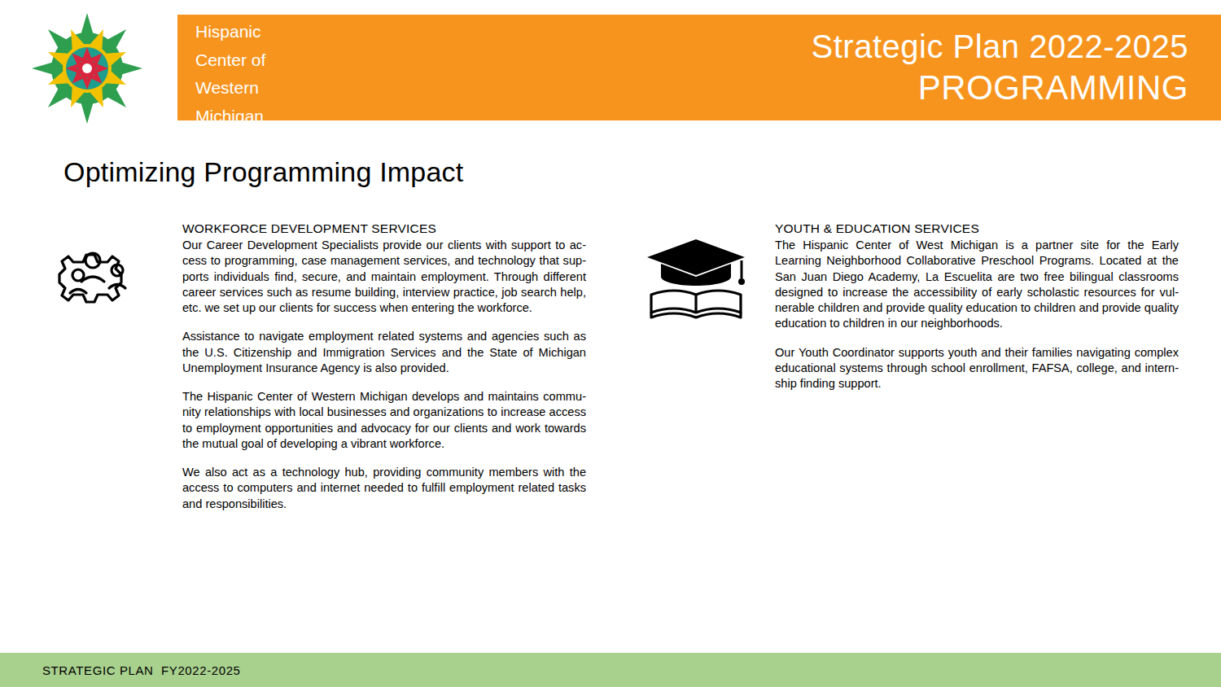Strategic Plan 2022-2025 PROGRAMMING
Hispanic
Center of
Western
Michigan
Optimizing Programming Impact
WORKFORCE DEVELOPMENT SERVICES
Our Career Development Specialists provide our clients with support to access to programming, case management services, and technology that supports individuals find, secure, and maintain employment. Through different career services such as resume building, interview practice, job search help, etc. we set up our clients for success when entering the workforce.
Assistance to navigate employment related systems and agencies such as the U.S. Citizenship and Immigration Services and the State of Michigan Unemployment Insurance Agency is also provided.
The Hispanic Center of Western Michigan develops and maintains community relationships with local businesses and organizations to increase access to employment opportunities and advocacy for our clients and work towards the mutual goal of developing a vibrant workforce.
We also act as a technology hub, providing community members with the access to computers and internet needed to fulfill employment related tasks and responsibilities.
YOUTH & EDUCATION SERVICES
The Hispanic Center of West Michigan is a partner site for the Early Learning Neighborhood Collaborative Preschool Programs. Located at the San Juan Diego Academy, La Escuelita are two free bilingual classrooms designed to increase the accessibility of early scholastic resources for vulnerable children and provide quality education to children and provide quality education to children in our neighborhoods.
Our Youth Coordinator supports youth and their families navigating complex educational systems through school enrollment, FAFSA, college, and internship finding support.
STRATEGIC PLAN FY2022-2025